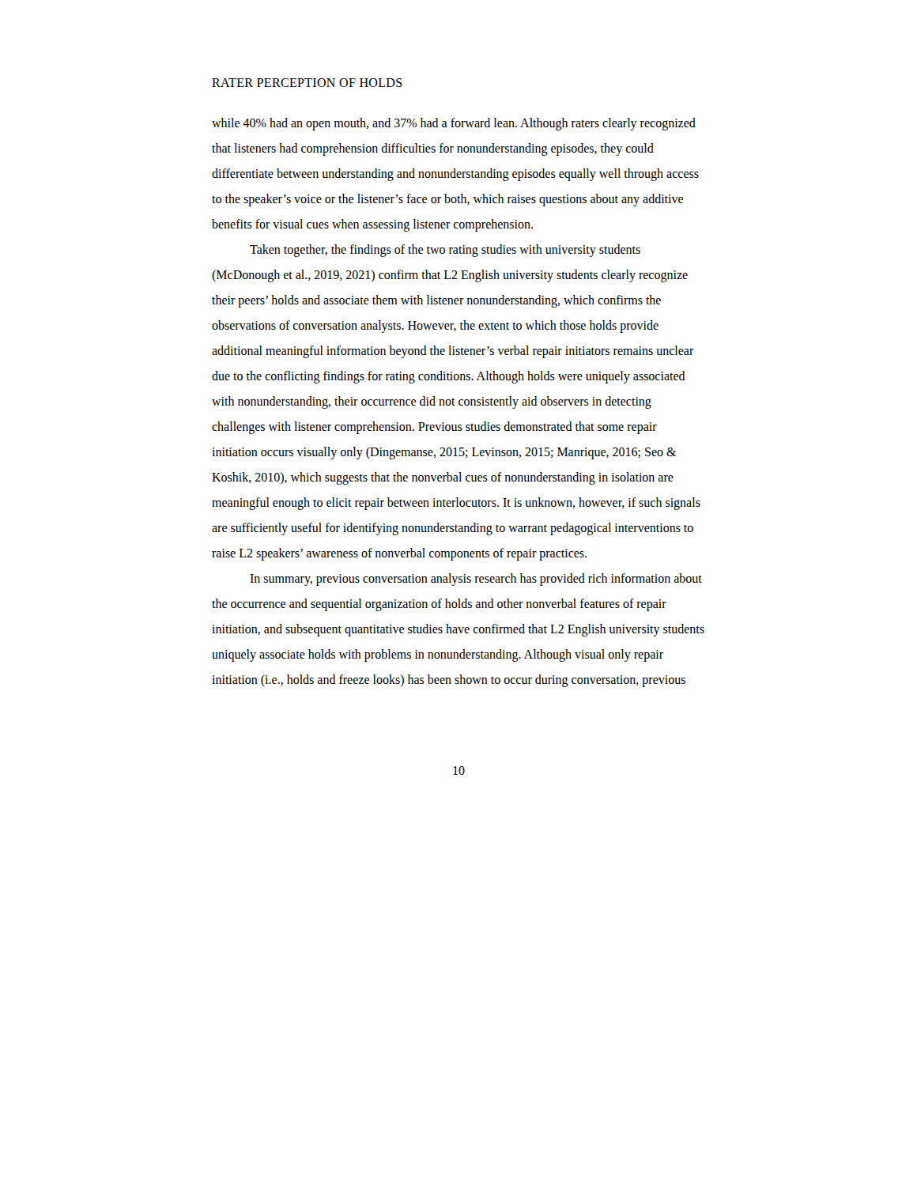RATER PERCEPTION OF HOLDS
while 40% had an open mouth, and 37% had a forward lean. Although raters clearly recognized that listeners had comprehension difficulties for nonunderstanding episodes, they could differentiate between understanding and nonunderstanding episodes equally well through access to the speaker’s voice or the listener’s face or both, which raises questions about any additive benefits for visual cues when assessing listener comprehension.
Taken together, the findings of the two rating studies with university students (McDonough et al., 2019, 2021) confirm that L2 English university students clearly recognize their peers’ holds and associate them with listener nonunderstanding, which confirms the observations of conversation analysts. However, the extent to which those holds provide additional meaningful information beyond the listener’s verbal repair initiators remains unclear due to the conflicting findings for rating conditions. Although holds were uniquely associated with nonunderstanding, their occurrence did not consistently aid observers in detecting challenges with listener comprehension. Previous studies demonstrated that some repair initiation occurs visually only (Dingemanse, 2015; Levinson, 2015; Manrique, 2016; Seo & Koshik, 2010), which suggests that the nonverbal cues of nonunderstanding in isolation are meaningful enough to elicit repair between interlocutors. It is unknown, however, if such signals are sufficiently useful for identifying nonunderstanding to warrant pedagogical interventions to raise L2 speakers’ awareness of nonverbal components of repair practices.
In summary, previous conversation analysis research has provided rich information about the occurrence and sequential organization of holds and other nonverbal features of repair initiation, and subsequent quantitative studies have confirmed that L2 English university students uniquely associate holds with problems in nonunderstanding. Although visual only repair initiation (i.e., holds and freeze looks) has been shown to occur during conversation, previous
10